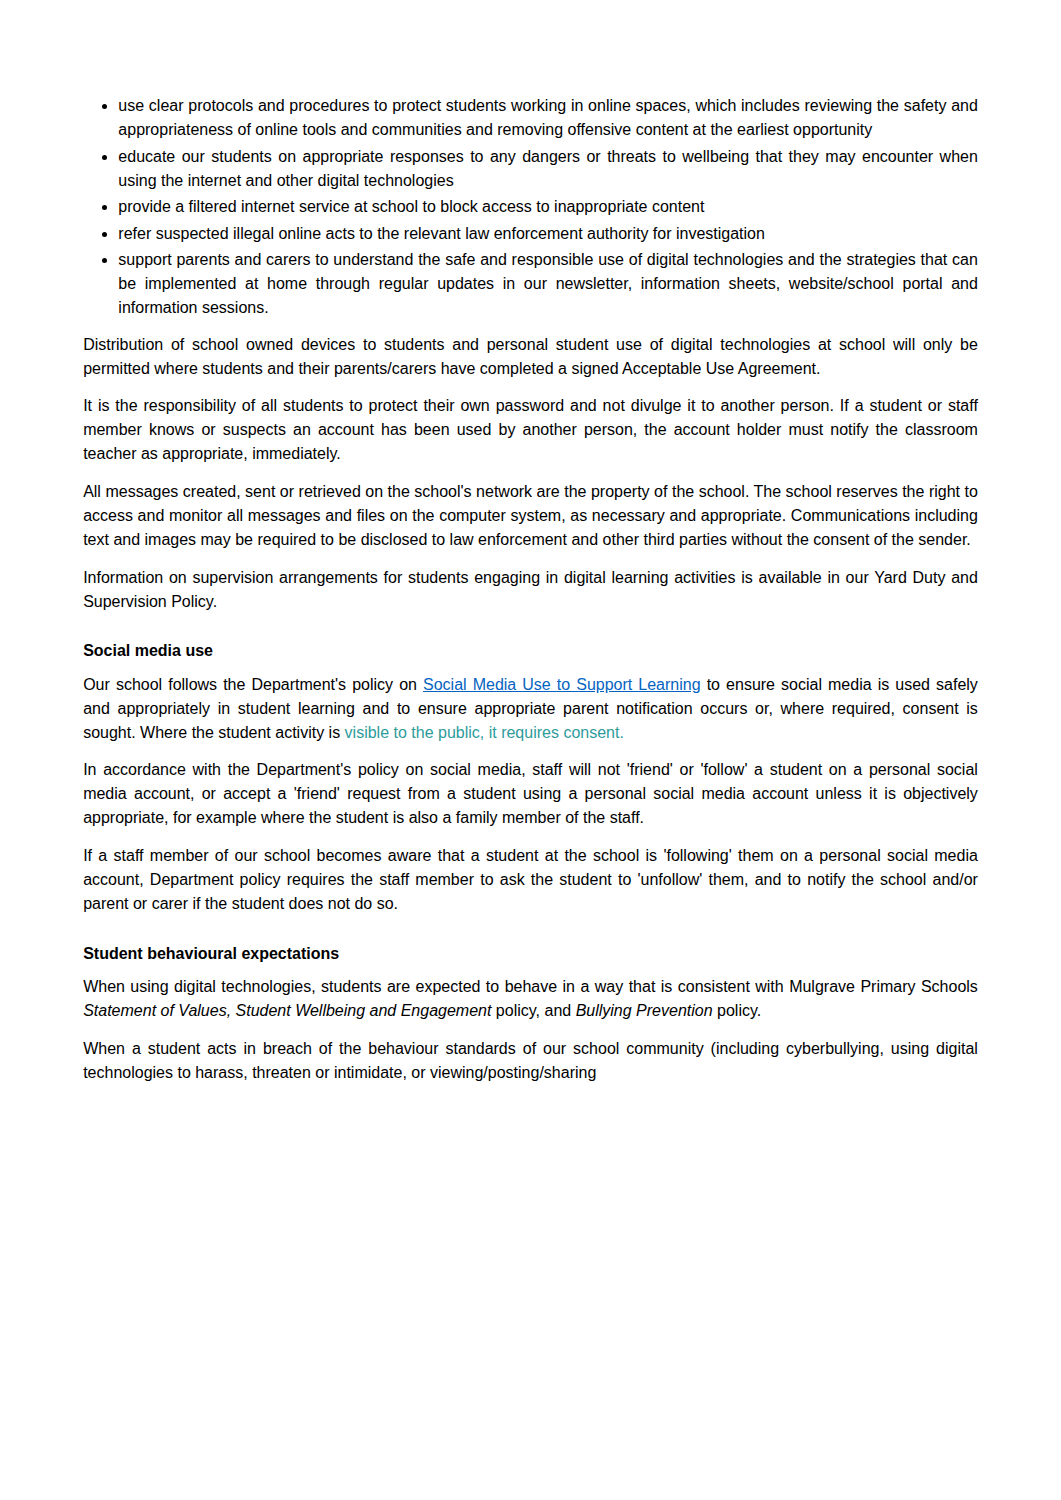use clear protocols and procedures to protect students working in online spaces, which includes reviewing the safety and appropriateness of online tools and communities and removing offensive content at the earliest opportunity
educate our students on appropriate responses to any dangers or threats to wellbeing that they may encounter when using the internet and other digital technologies
provide a filtered internet service at school to block access to inappropriate content
refer suspected illegal online acts to the relevant law enforcement authority for investigation
support parents and carers to understand the safe and responsible use of digital technologies and the strategies that can be implemented at home through regular updates in our newsletter, information sheets, website/school portal and information sessions.
Distribution of school owned devices to students and personal student use of digital technologies at school will only be permitted where students and their parents/carers have completed a signed Acceptable Use Agreement.
It is the responsibility of all students to protect their own password and not divulge it to another person. If a student or staff member knows or suspects an account has been used by another person, the account holder must notify the classroom teacher as appropriate, immediately.
All messages created, sent or retrieved on the school's network are the property of the school. The school reserves the right to access and monitor all messages and files on the computer system, as necessary and appropriate. Communications including text and images may be required to be disclosed to law enforcement and other third parties without the consent of the sender.
Information on supervision arrangements for students engaging in digital learning activities is available in our Yard Duty and Supervision Policy.
Social media use
Our school follows the Department's policy on Social Media Use to Support Learning to ensure social media is used safely and appropriately in student learning and to ensure appropriate parent notification occurs or, where required, consent is sought. Where the student activity is visible to the public, it requires consent.
In accordance with the Department's policy on social media, staff will not 'friend' or 'follow' a student on a personal social media account, or accept a 'friend' request from a student using a personal social media account unless it is objectively appropriate, for example where the student is also a family member of the staff.
If a staff member of our school becomes aware that a student at the school is 'following' them on a personal social media account, Department policy requires the staff member to ask the student to 'unfollow' them, and to notify the school and/or parent or carer if the student does not do so.
Student behavioural expectations
When using digital technologies, students are expected to behave in a way that is consistent with Mulgrave Primary Schools Statement of Values, Student Wellbeing and Engagement policy, and Bullying Prevention policy.
When a student acts in breach of the behaviour standards of our school community (including cyberbullying, using digital technologies to harass, threaten or intimidate, or viewing/posting/sharing